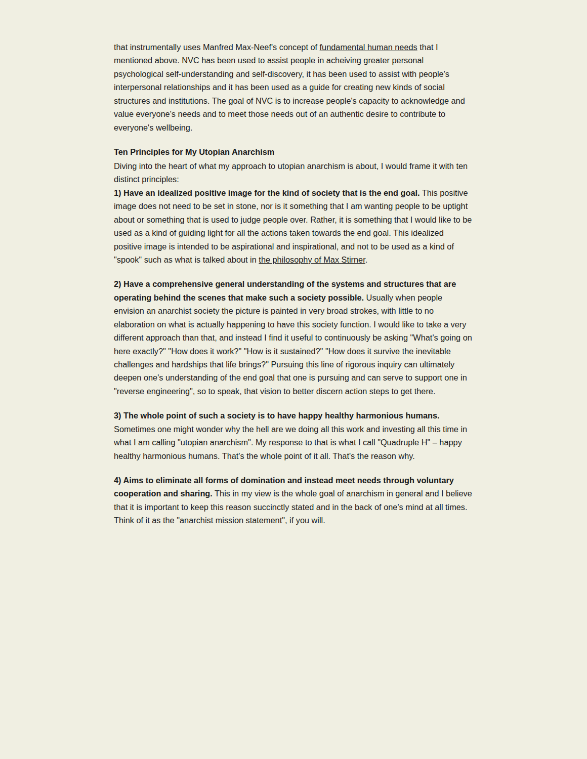that instrumentally uses Manfred Max-Neef's concept of fundamental human needs that I mentioned above. NVC has been used to assist people in acheiving greater personal psychological self-understanding and self-discovery, it has been used to assist with people's interpersonal relationships and it has been used as a guide for creating new kinds of social structures and institutions. The goal of NVC is to increase people's capacity to acknowledge and value everyone's needs and to meet those needs out of an authentic desire to contribute to everyone's wellbeing.
Ten Principles for My Utopian Anarchism
Diving into the heart of what my approach to utopian anarchism is about, I would frame it with ten distinct principles:
1) Have an idealized positive image for the kind of society that is the end goal. This positive image does not need to be set in stone, nor is it something that I am wanting people to be uptight about or something that is used to judge people over. Rather, it is something that I would like to be used as a kind of guiding light for all the actions taken towards the end goal. This idealized positive image is intended to be aspirational and inspirational, and not to be used as a kind of "spook" such as what is talked about in the philosophy of Max Stirner.
2) Have a comprehensive general understanding of the systems and structures that are operating behind the scenes that make such a society possible. Usually when people envision an anarchist society the picture is painted in very broad strokes, with little to no elaboration on what is actually happening to have this society function. I would like to take a very different approach than that, and instead I find it useful to continuously be asking "What's going on here exactly?" "How does it work?" "How is it sustained?" "How does it survive the inevitable challenges and hardships that life brings?" Pursuing this line of rigorous inquiry can ultimately deepen one's understanding of the end goal that one is pursuing and can serve to support one in "reverse engineering", so to speak, that vision to better discern action steps to get there.
3) The whole point of such a society is to have happy healthy harmonious humans. Sometimes one might wonder why the hell are we doing all this work and investing all this time in what I am calling "utopian anarchism". My response to that is what I call "Quadruple H" – happy healthy harmonious humans. That's the whole point of it all. That's the reason why.
4) Aims to eliminate all forms of domination and instead meet needs through voluntary cooperation and sharing. This in my view is the whole goal of anarchism in general and I believe that it is important to keep this reason succinctly stated and in the back of one's mind at all times. Think of it as the "anarchist mission statement", if you will.